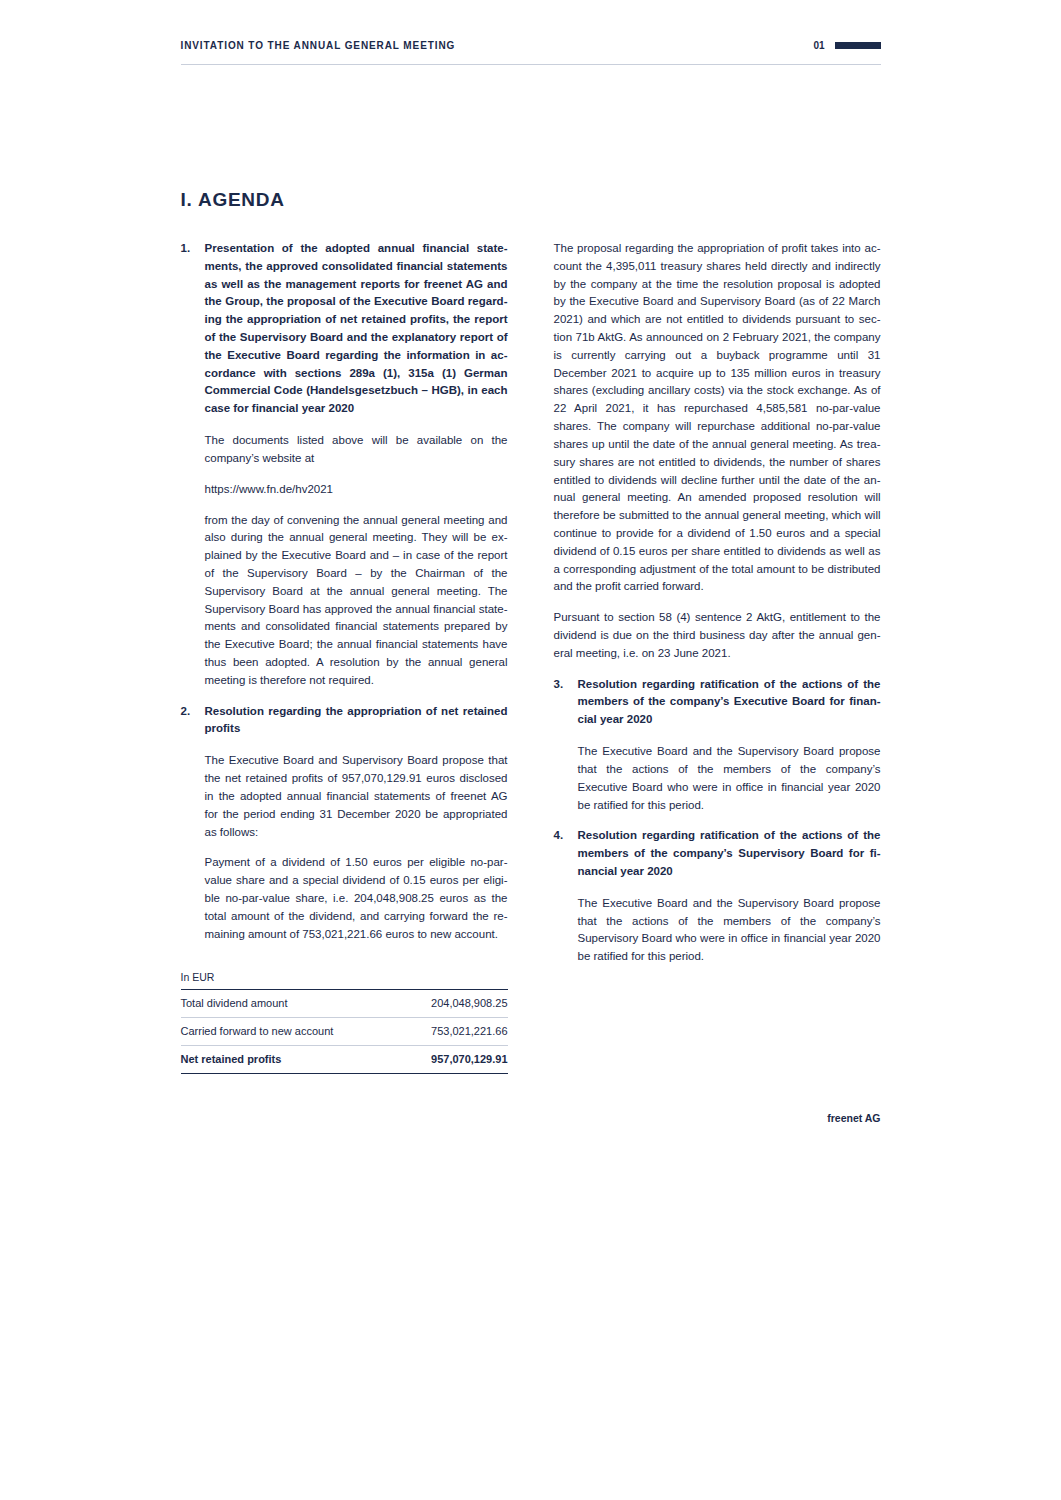Invitation to the Annual General Meeting
01
I. AGENDA
1.
Presentation of the adopted annual financial statements, the approved consolidated financial statements as well as the management reports for freenet AG and the Group, the proposal of the Executive Board regarding the appropriation of net retained profits, the report of the Supervisory Board and the explanatory report of the Executive Board regarding the information in accordance with sections 289a (1), 315a (1) German Commercial Code (Handelsgesetzbuch – HGB), in each case for financial year 2020
The documents listed above will be available on the company’s website at
https://www.fn.de/hv2021
from the day of convening the annual general meeting and also during the annual general meeting. They will be explained by the Executive Board and – in case of the report of the Supervisory Board – by the Chairman of the Supervisory Board at the annual general meeting. The Supervisory Board has approved the annual financial statements and consolidated financial statements prepared by the Executive Board; the annual financial statements have thus been adopted. A resolution by the annual general meeting is therefore not required.
2.
Resolution regarding the appropriation of net retained profits
The Executive Board and Supervisory Board propose that the net retained profits of 957,070,129.91 euros disclosed in the adopted annual financial statements of freenet AG for the period ending 31 December 2020 be appropriated as follows:
Payment of a dividend of 1.50 euros per eligible no-par-value share and a special dividend of 0.15 euros per eligible no-par-value share, i.e. 204,048,908.25 euros as the total amount of the dividend, and carrying forward the remaining amount of 753,021,221.66 euros to new account.
In EUR
| Total dividend amount | 204,048,908.25 |
| Carried forward to new account | 753,021,221.66 |
| Net retained profits | 957,070,129.91 |
The proposal regarding the appropriation of profit takes into account the 4,395,011 treasury shares held directly and indirectly by the company at the time the resolution proposal is adopted by the Executive Board and Supervisory Board (as of 22 March 2021) and which are not entitled to dividends pursuant to section 71b AktG. As announced on 2 February 2021, the company is currently carrying out a buyback programme until 31 December 2021 to acquire up to 135 million euros in treasury shares (excluding ancillary costs) via the stock exchange. As of 22 April 2021, it has repurchased 4,585,581 no-par-value shares. The company will repurchase additional no-par-value shares up until the date of the annual general meeting. As treasury shares are not entitled to dividends, the number of shares entitled to dividends will decline further until the date of the annual general meeting. An amended proposed resolution will therefore be submitted to the annual general meeting, which will continue to provide for a dividend of 1.50 euros and a special dividend of 0.15 euros per share entitled to dividends as well as a corresponding adjustment of the total amount to be distributed and the profit carried forward.
Pursuant to section 58 (4) sentence 2 AktG, entitlement to the dividend is due on the third business day after the annual general meeting, i.e. on 23 June 2021.
3.
Resolution regarding ratification of the actions of the members of the company’s Executive Board for financial year 2020
The Executive Board and the Supervisory Board propose that the actions of the members of the company’s Executive Board who were in office in financial year 2020 be ratified for this period.
4.
Resolution regarding ratification of the actions of the members of the company’s Supervisory Board for financial year 2020
The Executive Board and the Supervisory Board propose that the actions of the members of the company’s Supervisory Board who were in office in financial year 2020 be ratified for this period.
freenet AG